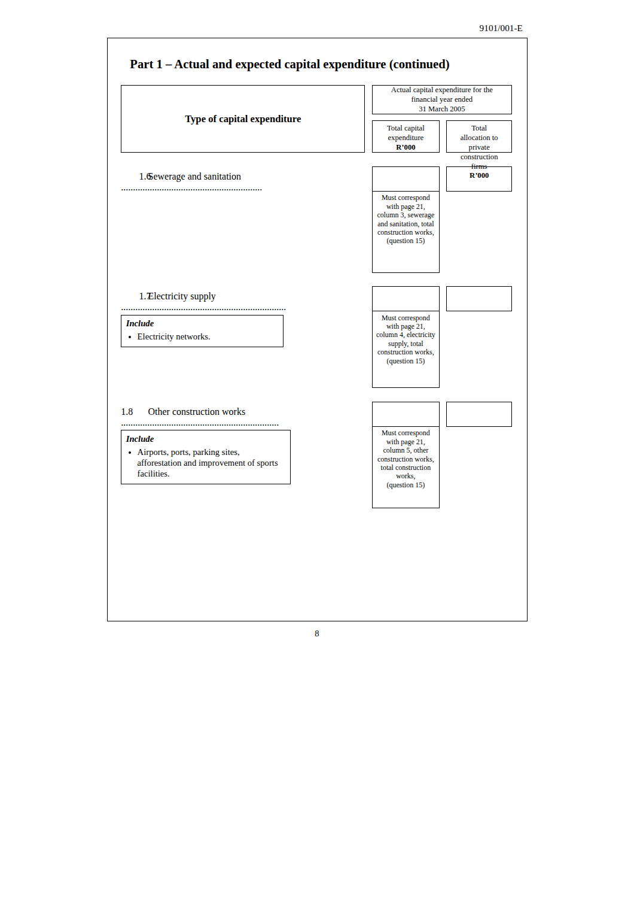9101/001-E
Part 1 – Actual and expected capital expenditure (continued)
Type of capital expenditure
Actual capital expenditure for the
financial year ended
31 March 2005
Total capital
expenditure
R’000
Total
allocation to
private
construction
firms
R’000
1.6 Sewerage and sanitation ...........................................................
Must correspond with page 21, column 3, sewerage and sanitation, total construction works,
(question 15)
1.7 Electricity supply .....................................................................
Include
Electricity networks.
Must correspond with page 21, column 4, electricity supply, total construction works,
(question 15)
1.8 Other construction works ..................................................................
Include
Airports, ports, parking sites, afforestation and improvement of sports facilities.
Must correspond with page 21, column 5, other construction works, total construction works,
(question 15)
8